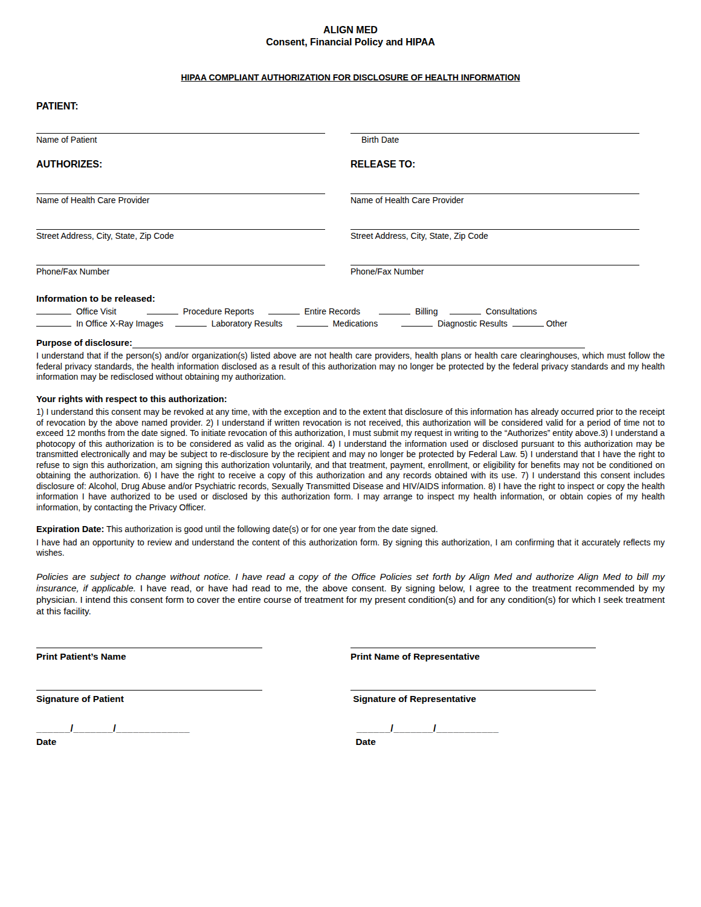ALIGN MED
Consent, Financial Policy and HIPAA
HIPAA COMPLIANT AUTHORIZATION FOR DISCLOSURE OF HEALTH INFORMATION
PATIENT:
| Name of Patient | Birth Date |
| AUTHORIZES: | RELEASE TO: |
| Name of Health Care Provider | Name of Health Care Provider |
| Street Address, City, State, Zip Code | Street Address, City, State, Zip Code |
| Phone/Fax Number | Phone/Fax Number |
Information to be released:
Office Visit Procedure Reports Entire Records Billing Consultations
In Office X-Ray Images Laboratory Results Medications Diagnostic Results Other
Purpose of disclosure:
I understand that if the person(s) and/or organization(s) listed above are not health care providers, health plans or health care clearinghouses, which must follow the federal privacy standards, the health information disclosed as a result of this authorization may no longer be protected by the federal privacy standards and my health information may be redisclosed without obtaining my authorization.
Your rights with respect to this authorization:
1) I understand this consent may be revoked at any time, with the exception and to the extent that disclosure of this information has already occurred prior to the receipt of revocation by the above named provider. 2) I understand if written revocation is not received, this authorization will be considered valid for a period of time not to exceed 12 months from the date signed. To initiate revocation of this authorization, I must submit my request in writing to the “Authorizes” entity above.3) I understand a photocopy of this authorization is to be considered as valid as the original. 4) I understand the information used or disclosed pursuant to this authorization may be transmitted electronically and may be subject to re-disclosure by the recipient and may no longer be protected by Federal Law. 5) I understand that I have the right to refuse to sign this authorization, am signing this authorization voluntarily, and that treatment, payment, enrollment, or eligibility for benefits may not be conditioned on obtaining the authorization. 6) I have the right to receive a copy of this authorization and any records obtained with its use. 7) I understand this consent includes disclosure of: Alcohol, Drug Abuse and/or Psychiatric records, Sexually Transmitted Disease and HIV/AIDS information. 8) I have the right to inspect or copy the health information I have authorized to be used or disclosed by this authorization form. I may arrange to inspect my health information, or obtain copies of my health information, by contacting the Privacy Officer.
Expiration Date: This authorization is good until the following date(s) or for one year from the date signed.
I have had an opportunity to review and understand the content of this authorization form. By signing this authorization, I am confirming that it accurately reflects my wishes.
Policies are subject to change without notice. I have read a copy of the Office Policies set forth by Align Med and authorize Align Med to bill my insurance, if applicable. I have read, or have had read to me, the above consent. By signing below, I agree to the treatment recommended by my physician. I intend this consent form to cover the entire course of treatment for my present condition(s) and for any condition(s) for which I seek treatment at this facility.
| Print Patient’s Name | Print Name of Representative |
| Signature of Patient | Signature of Representative |
| ______/_______/_____________ Date | ______/_______/___________ Date |